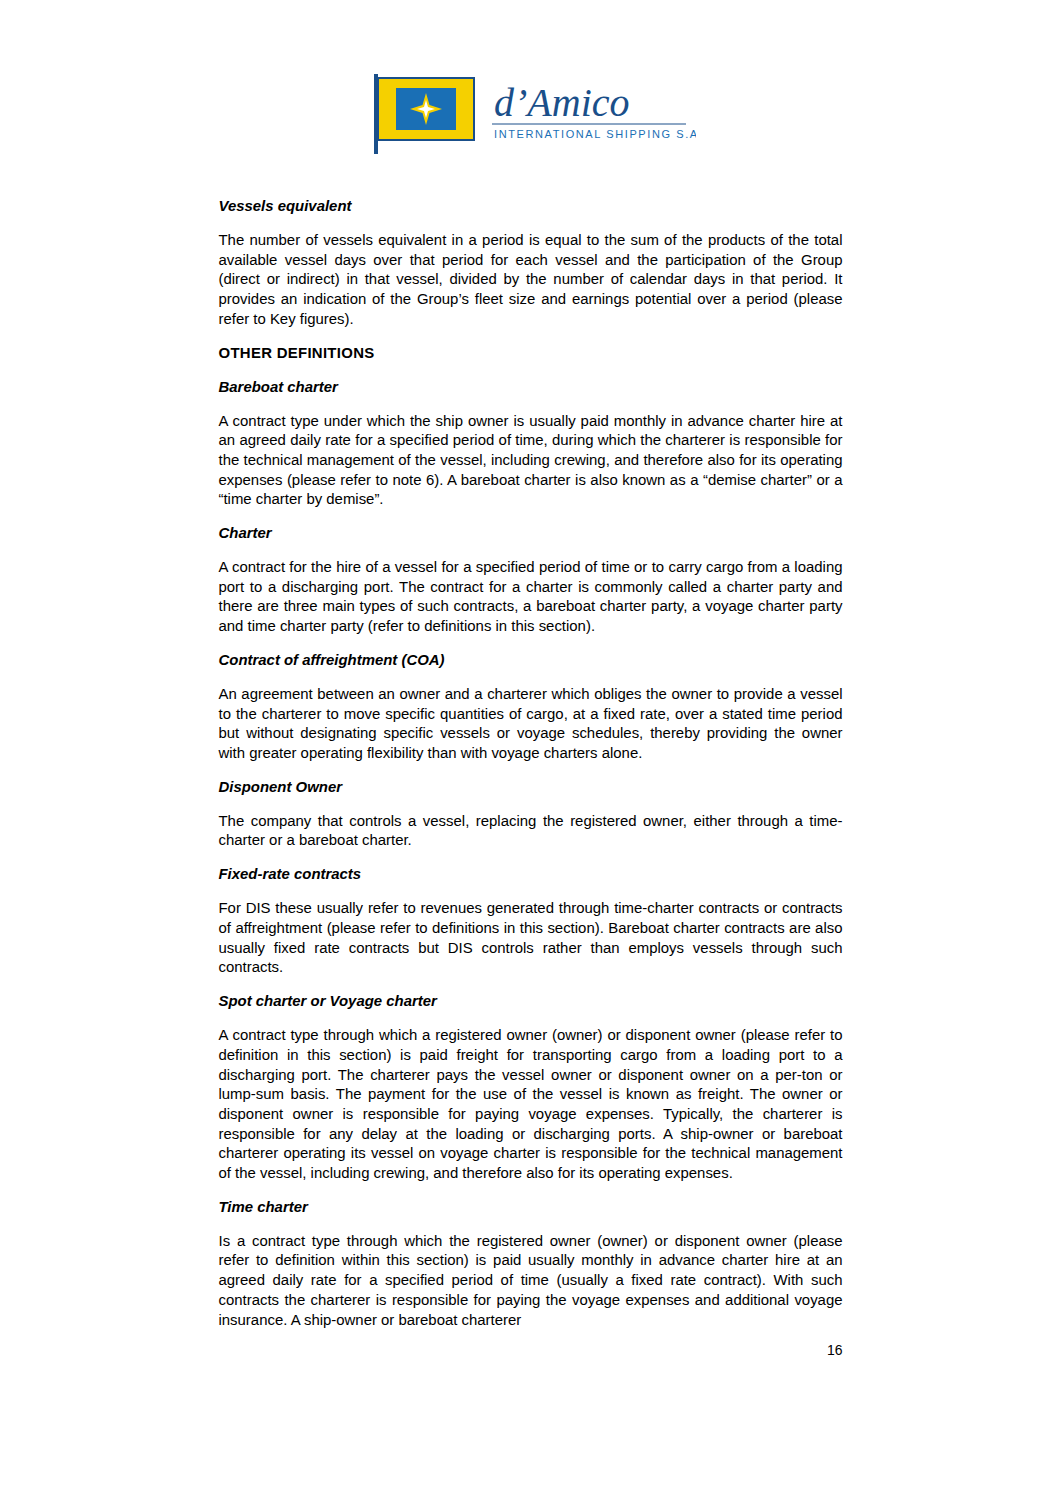d’Amico INTERNATIONAL SHIPPING S.A.
Vessels equivalent
The number of vessels equivalent in a period is equal to the sum of the products of the total available vessel days over that period for each vessel and the participation of the Group (direct or indirect) in that vessel, divided by the number of calendar days in that period. It provides an indication of the Group’s fleet size and earnings potential over a period (please refer to Key figures).
OTHER DEFINITIONS
Bareboat charter
A contract type under which the ship owner is usually paid monthly in advance charter hire at an agreed daily rate for a specified period of time, during which the charterer is responsible for the technical management of the vessel, including crewing, and therefore also for its operating expenses (please refer to note 6). A bareboat charter is also known as a “demise charter” or a “time charter by demise”.
Charter
A contract for the hire of a vessel for a specified period of time or to carry cargo from a loading port to a discharging port. The contract for a charter is commonly called a charter party and there are three main types of such contracts, a bareboat charter party, a voyage charter party and time charter party (refer to definitions in this section).
Contract of affreightment (COA)
An agreement between an owner and a charterer which obliges the owner to provide a vessel to the charterer to move specific quantities of cargo, at a fixed rate, over a stated time period but without designating specific vessels or voyage schedules, thereby providing the owner with greater operating flexibility than with voyage charters alone.
Disponent Owner
The company that controls a vessel, replacing the registered owner, either through a time-charter or a bareboat charter.
Fixed-rate contracts
For DIS these usually refer to revenues generated through time-charter contracts or contracts of affreightment (please refer to definitions in this section). Bareboat charter contracts are also usually fixed rate contracts but DIS controls rather than employs vessels through such contracts.
Spot charter or Voyage charter
A contract type through which a registered owner (owner) or disponent owner (please refer to definition in this section) is paid freight for transporting cargo from a loading port to a discharging port. The charterer pays the vessel owner or disponent owner on a per-ton or lump-sum basis. The payment for the use of the vessel is known as freight. The owner or disponent owner is responsible for paying voyage expenses. Typically, the charterer is responsible for any delay at the loading or discharging ports. A ship-owner or bareboat charterer operating its vessel on voyage charter is responsible for the technical management of the vessel, including crewing, and therefore also for its operating expenses.
Time charter
Is a contract type through which the registered owner (owner) or disponent owner (please refer to definition within this section) is paid usually monthly in advance charter hire at an agreed daily rate for a specified period of time (usually a fixed rate contract). With such contracts the charterer is responsible for paying the voyage expenses and additional voyage insurance. A ship-owner or bareboat charterer
16